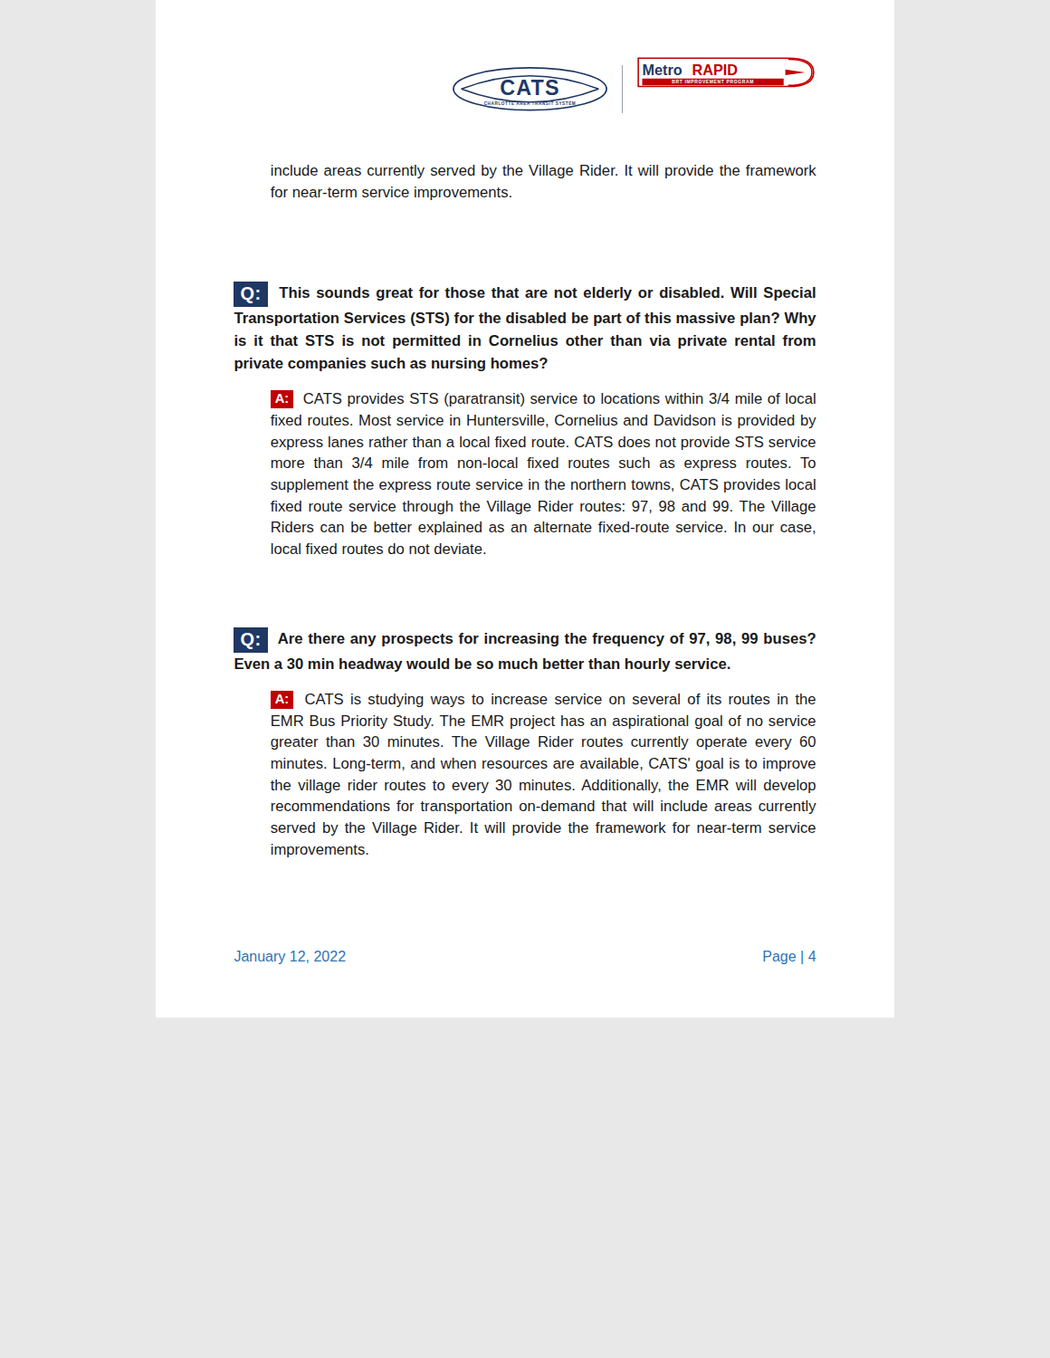CATS CHARLOTTE AREA TRANSIT SYSTEM Metro RAPID BRT IMPROVEMENT PROGRAM
include areas currently served by the Village Rider. It will provide the framework for near-term service improvements.
Q: This sounds great for those that are not elderly or disabled. Will Special Transportation Services (STS) for the disabled be part of this massive plan? Why is it that STS is not permitted in Cornelius other than via private rental from private companies such as nursing homes?
A: CATS provides STS (paratransit) service to locations within 3/4 mile of local fixed routes. Most service in Huntersville, Cornelius and Davidson is provided by express lanes rather than a local fixed route. CATS does not provide STS service more than 3/4 mile from non-local fixed routes such as express routes. To supplement the express route service in the northern towns, CATS provides local fixed route service through the Village Rider routes: 97, 98 and 99. The Village Riders can be better explained as an alternate fixed-route service. In our case, local fixed routes do not deviate.
Q: Are there any prospects for increasing the frequency of 97, 98, 99 buses? Even a 30 min headway would be so much better than hourly service.
A: CATS is studying ways to increase service on several of its routes in the EMR Bus Priority Study. The EMR project has an aspirational goal of no service greater than 30 minutes. The Village Rider routes currently operate every 60 minutes. Long-term, and when resources are available, CATS' goal is to improve the village rider routes to every 30 minutes. Additionally, the EMR will develop recommendations for transportation on-demand that will include areas currently served by the Village Rider. It will provide the framework for near-term service improvements.
January 12, 2022 Page | 4